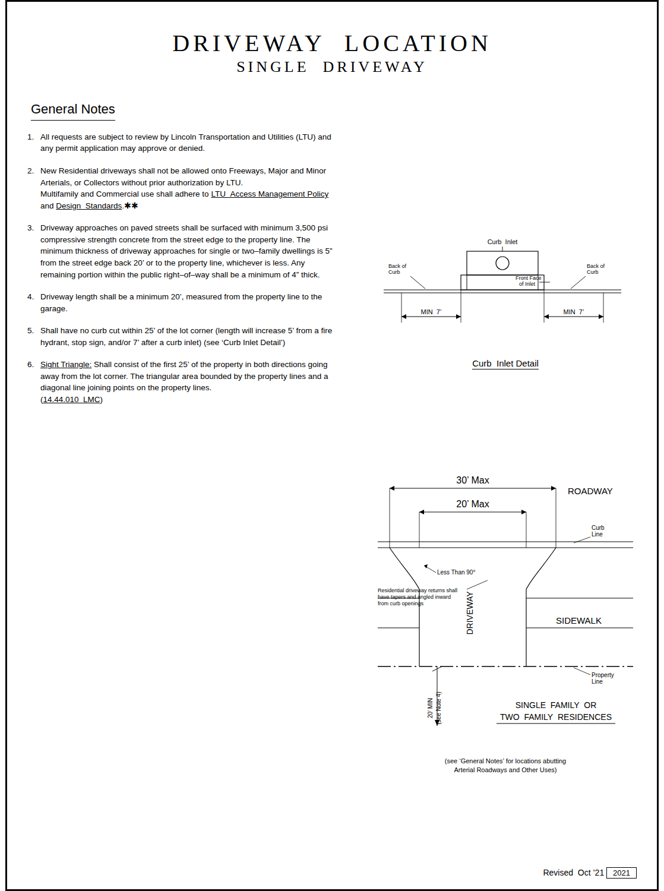DRIVEWAY LOCATION
SINGLE DRIVEWAY
General Notes
1. All requests are subject to review by Lincoln Transportation and Utilities (LTU) and any permit application may approve or denied.
2. New Residential driveways shall not be allowed onto Freeways, Major and Minor Arterials, or Collectors without prior authorization by LTU.
Multifamily and Commercial use shall adhere to LTU Access Management Policy and Design Standards.✱✱
3. Driveway approaches on paved streets shall be surfaced with minimum 3,500 psi compressive strength concrete from the street edge to the property line. The minimum thickness of driveway approaches for single or two–family dwellings is 5” from the street edge back 20’ or to the property line, whichever is less. Any remaining portion within the public right–of–way shall be a minimum of 4” thick.
4. Driveway length shall be a minimum 20’, measured from the property line to the garage.
5. Shall have no curb cut within 25’ of the lot corner (length will increase 5’ from a fire hydrant, stop sign, and/or 7’ after a curb inlet) (see ‘Curb Inlet Detail’)
6. Sight Triangle: Shall consist of the first 25’ of the property in both directions going away from the lot corner. The triangular area bounded by the property lines and a diagonal line joining points on the property lines.
(14.44.010 LMC)
Curb Inlet Back of Curb Back of Curb Front Face of Inlet MIN 7’ MIN 7’
Curb Inlet Detail
30’ Max 20’ Max ROADWAY Curb Line SIDEWALK DRIVEWAY Less Than 90° Residential driveway returns shall have tapers and angled inward from curb openings Property Line 20’ MIN (see Note 4) SINGLE FAMILY OR TWO FAMILY RESIDENCES
(see ‘General Notes’ for locations abutting
Arterial Roadways and Other Uses)
Revised Oct ’21
2021